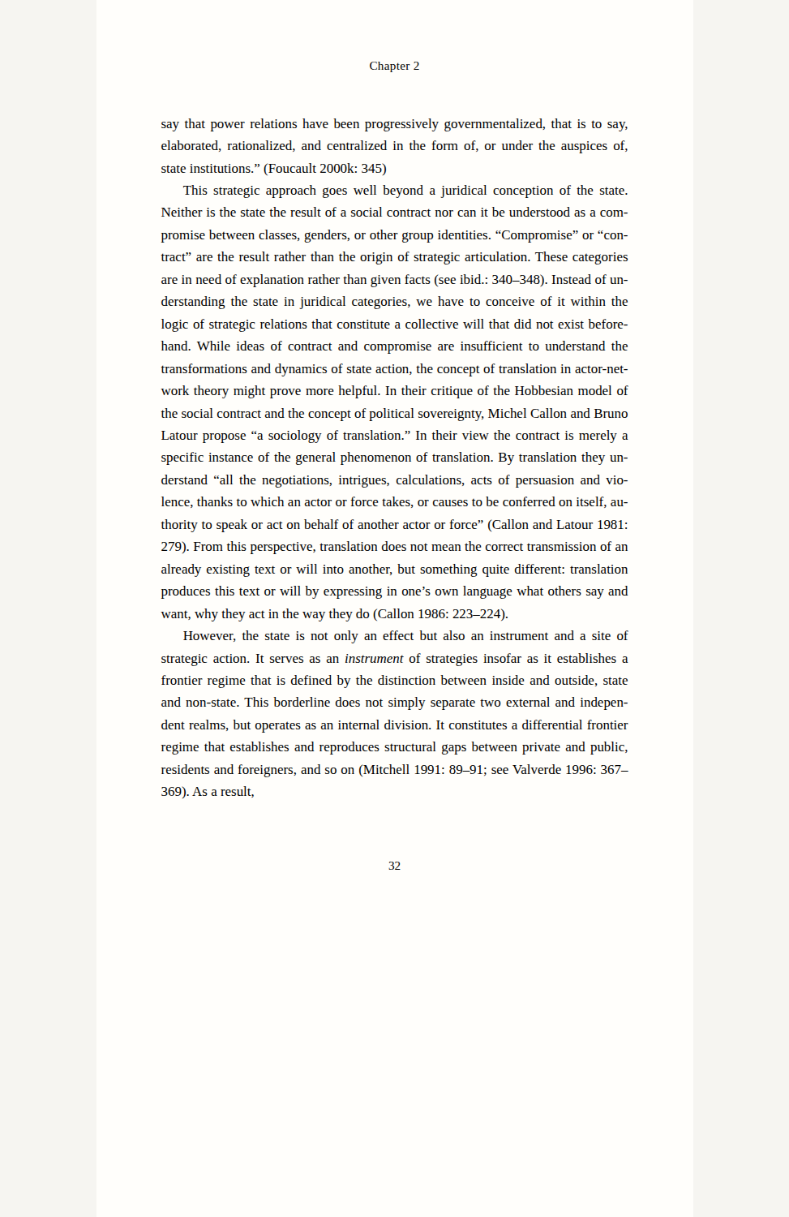Chapter 2
say that power relations have been progressively governmentalized, that is to say, elaborated, rationalized, and centralized in the form of, or under the auspices of, state institutions.” (Foucault 2000k: 345)
This strategic approach goes well beyond a juridical conception of the state. Neither is the state the result of a social contract nor can it be understood as a compromise between classes, genders, or other group identities. “Compromise” or “contract” are the result rather than the origin of strategic articulation. These categories are in need of explanation rather than given facts (see ibid.: 340–348). Instead of understanding the state in juridical categories, we have to conceive of it within the logic of strategic relations that constitute a collective will that did not exist beforehand. While ideas of contract and compromise are insufficient to understand the transformations and dynamics of state action, the concept of translation in actor-network theory might prove more helpful. In their critique of the Hobbesian model of the social contract and the concept of political sovereignty, Michel Callon and Bruno Latour propose “a sociology of translation.” In their view the contract is merely a specific instance of the general phenomenon of translation. By translation they understand “all the negotiations, intrigues, calculations, acts of persuasion and violence, thanks to which an actor or force takes, or causes to be conferred on itself, authority to speak or act on behalf of another actor or force” (Callon and Latour 1981: 279). From this perspective, translation does not mean the correct transmission of an already existing text or will into another, but something quite different: translation produces this text or will by expressing in one’s own language what others say and want, why they act in the way they do (Callon 1986: 223–224).
However, the state is not only an effect but also an instrument and a site of strategic action. It serves as an instrument of strategies insofar as it establishes a frontier regime that is defined by the distinction between inside and outside, state and non-state. This borderline does not simply separate two external and independent realms, but operates as an internal division. It constitutes a differential frontier regime that establishes and reproduces structural gaps between private and public, residents and foreigners, and so on (Mitchell 1991: 89–91; see Valverde 1996: 367–369). As a result,
32